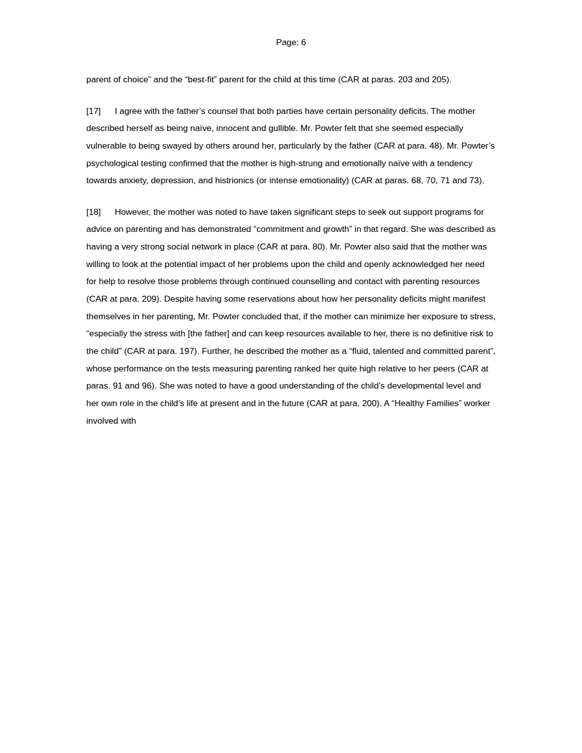Page: 6
parent of choice” and the “best-fit” parent for the child at this time (CAR at paras. 203 and 205).
[17] I agree with the father’s counsel that both parties have certain personality deficits. The mother described herself as being naïve, innocent and gullible. Mr. Powter felt that she seemed especially vulnerable to being swayed by others around her, particularly by the father (CAR at para. 48). Mr. Powter’s psychological testing confirmed that the mother is high-strung and emotionally naïve with a tendency towards anxiety, depression, and histrionics (or intense emotionality) (CAR at paras. 68, 70, 71 and 73).
[18] However, the mother was noted to have taken significant steps to seek out support programs for advice on parenting and has demonstrated “commitment and growth” in that regard. She was described as having a very strong social network in place (CAR at para. 80). Mr. Powter also said that the mother was willing to look at the potential impact of her problems upon the child and openly acknowledged her need for help to resolve those problems through continued counselling and contact with parenting resources (CAR at para. 209). Despite having some reservations about how her personality deficits might manifest themselves in her parenting, Mr. Powter concluded that, if the mother can minimize her exposure to stress, “especially the stress with [the father] and can keep resources available to her, there is no definitive risk to the child” (CAR at para. 197). Further, he described the mother as a “fluid, talented and committed parent”, whose performance on the tests measuring parenting ranked her quite high relative to her peers (CAR at paras. 91 and 96). She was noted to have a good understanding of the child’s developmental level and her own role in the child’s life at present and in the future (CAR at para. 200). A “Healthy Families” worker involved with